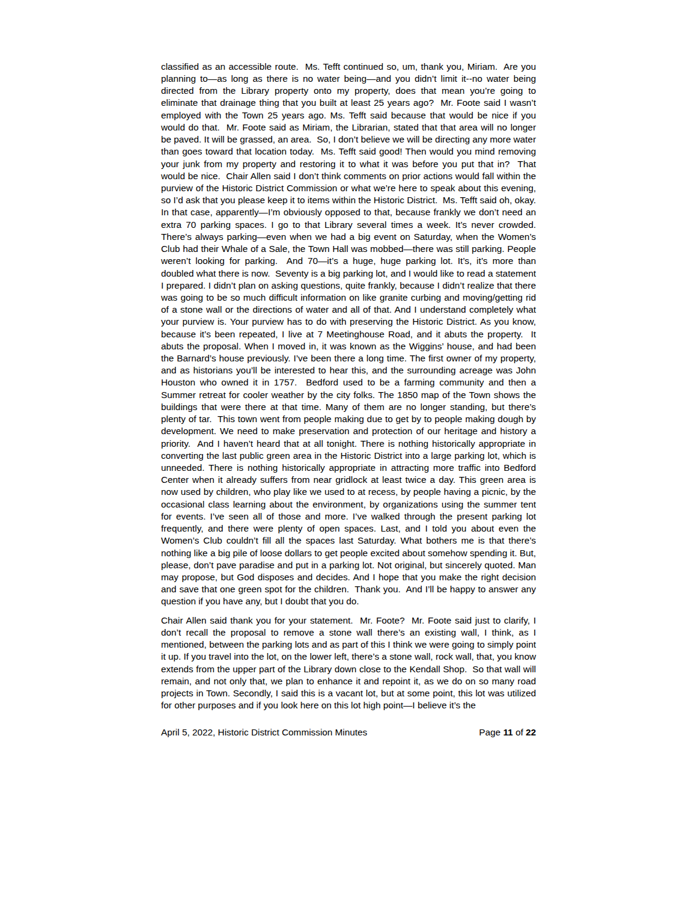classified as an accessible route. Ms. Tefft continued so, um, thank you, Miriam. Are you planning to—as long as there is no water being—and you didn’t limit it--no water being directed from the Library property onto my property, does that mean you’re going to eliminate that drainage thing that you built at least 25 years ago? Mr. Foote said I wasn’t employed with the Town 25 years ago. Ms. Tefft said because that would be nice if you would do that. Mr. Foote said as Miriam, the Librarian, stated that that area will no longer be paved. It will be grassed, an area. So, I don’t believe we will be directing any more water than goes toward that location today. Ms. Tefft said good! Then would you mind removing your junk from my property and restoring it to what it was before you put that in? That would be nice. Chair Allen said I don’t think comments on prior actions would fall within the purview of the Historic District Commission or what we’re here to speak about this evening, so I’d ask that you please keep it to items within the Historic District. Ms. Tefft said oh, okay. In that case, apparently—I’m obviously opposed to that, because frankly we don’t need an extra 70 parking spaces. I go to that Library several times a week. It’s never crowded. There’s always parking—even when we had a big event on Saturday, when the Women’s Club had their Whale of a Sale, the Town Hall was mobbed—there was still parking. People weren’t looking for parking. And 70—it’s a huge, huge parking lot. It’s, it’s more than doubled what there is now. Seventy is a big parking lot, and I would like to read a statement I prepared. I didn’t plan on asking questions, quite frankly, because I didn’t realize that there was going to be so much difficult information on like granite curbing and moving/getting rid of a stone wall or the directions of water and all of that. And I understand completely what your purview is. Your purview has to do with preserving the Historic District. As you know, because it’s been repeated, I live at 7 Meetinghouse Road, and it abuts the property. It abuts the proposal. When I moved in, it was known as the Wiggins’ house, and had been the Barnard’s house previously. I’ve been there a long time. The first owner of my property, and as historians you’ll be interested to hear this, and the surrounding acreage was John Houston who owned it in 1757. Bedford used to be a farming community and then a Summer retreat for cooler weather by the city folks. The 1850 map of the Town shows the buildings that were there at that time. Many of them are no longer standing, but there’s plenty of tar. This town went from people making due to get by to people making dough by development. We need to make preservation and protection of our heritage and history a priority. And I haven’t heard that at all tonight. There is nothing historically appropriate in converting the last public green area in the Historic District into a large parking lot, which is unneeded. There is nothing historically appropriate in attracting more traffic into Bedford Center when it already suffers from near gridlock at least twice a day. This green area is now used by children, who play like we used to at recess, by people having a picnic, by the occasional class learning about the environment, by organizations using the summer tent for events. I’ve seen all of those and more. I’ve walked through the present parking lot frequently, and there were plenty of open spaces. Last, and I told you about even the Women’s Club couldn’t fill all the spaces last Saturday. What bothers me is that there’s nothing like a big pile of loose dollars to get people excited about somehow spending it. But, please, don’t pave paradise and put in a parking lot. Not original, but sincerely quoted. Man may propose, but God disposes and decides. And I hope that you make the right decision and save that one green spot for the children. Thank you. And I’ll be happy to answer any question if you have any, but I doubt that you do.
Chair Allen said thank you for your statement. Mr. Foote? Mr. Foote said just to clarify, I don’t recall the proposal to remove a stone wall there’s an existing wall, I think, as I mentioned, between the parking lots and as part of this I think we were going to simply point it up. If you travel into the lot, on the lower left, there’s a stone wall, rock wall, that, you know extends from the upper part of the Library down close to the Kendall Shop. So that wall will remain, and not only that, we plan to enhance it and repoint it, as we do on so many road projects in Town. Secondly, I said this is a vacant lot, but at some point, this lot was utilized for other purposes and if you look here on this lot high point—I believe it’s the
April 5, 2022, Historic District Commission Minutes
Page 11 of 22